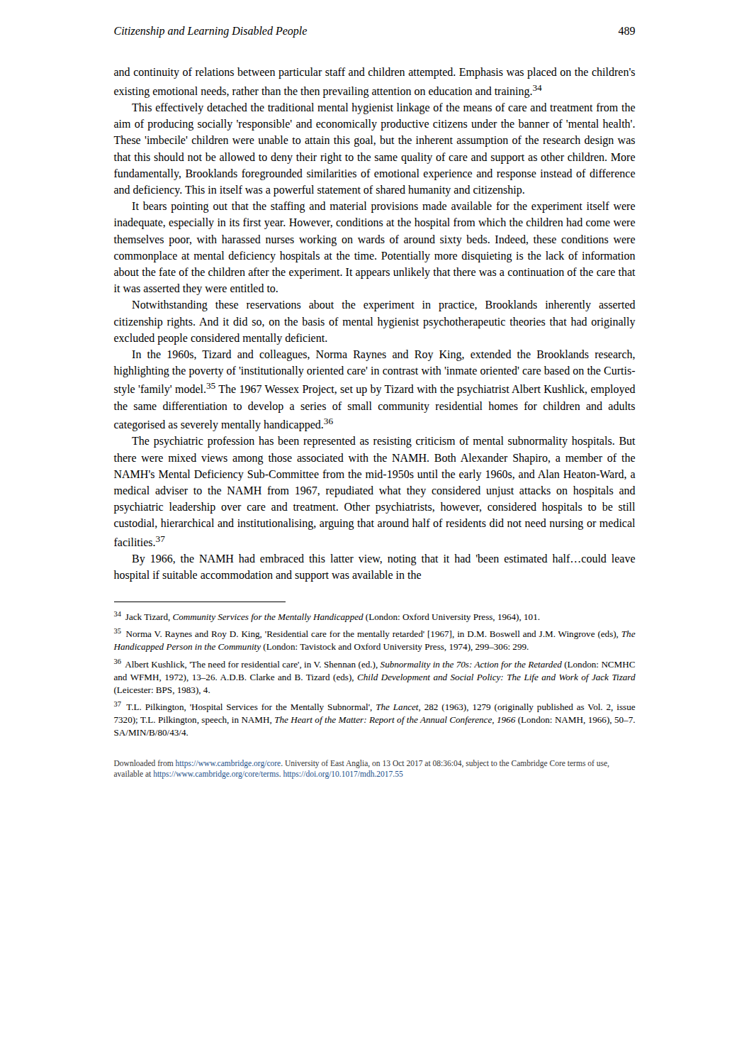Citizenship and Learning Disabled People 489
and continuity of relations between particular staff and children attempted. Emphasis was placed on the children's existing emotional needs, rather than the then prevailing attention on education and training.34
This effectively detached the traditional mental hygienist linkage of the means of care and treatment from the aim of producing socially 'responsible' and economically productive citizens under the banner of 'mental health'. These 'imbecile' children were unable to attain this goal, but the inherent assumption of the research design was that this should not be allowed to deny their right to the same quality of care and support as other children. More fundamentally, Brooklands foregrounded similarities of emotional experience and response instead of difference and deficiency. This in itself was a powerful statement of shared humanity and citizenship.
It bears pointing out that the staffing and material provisions made available for the experiment itself were inadequate, especially in its first year. However, conditions at the hospital from which the children had come were themselves poor, with harassed nurses working on wards of around sixty beds. Indeed, these conditions were commonplace at mental deficiency hospitals at the time. Potentially more disquieting is the lack of information about the fate of the children after the experiment. It appears unlikely that there was a continuation of the care that it was asserted they were entitled to.
Notwithstanding these reservations about the experiment in practice, Brooklands inherently asserted citizenship rights. And it did so, on the basis of mental hygienist psychotherapeutic theories that had originally excluded people considered mentally deficient.
In the 1960s, Tizard and colleagues, Norma Raynes and Roy King, extended the Brooklands research, highlighting the poverty of 'institutionally oriented care' in contrast with 'inmate oriented' care based on the Curtis-style 'family' model.35 The 1967 Wessex Project, set up by Tizard with the psychiatrist Albert Kushlick, employed the same differentiation to develop a series of small community residential homes for children and adults categorised as severely mentally handicapped.36
The psychiatric profession has been represented as resisting criticism of mental subnormality hospitals. But there were mixed views among those associated with the NAMH. Both Alexander Shapiro, a member of the NAMH's Mental Deficiency Sub-Committee from the mid-1950s until the early 1960s, and Alan Heaton-Ward, a medical adviser to the NAMH from 1967, repudiated what they considered unjust attacks on hospitals and psychiatric leadership over care and treatment. Other psychiatrists, however, considered hospitals to be still custodial, hierarchical and institutionalising, arguing that around half of residents did not need nursing or medical facilities.37
By 1966, the NAMH had embraced this latter view, noting that it had 'been estimated half…could leave hospital if suitable accommodation and support was available in the
34 Jack Tizard, Community Services for the Mentally Handicapped (London: Oxford University Press, 1964), 101.
35 Norma V. Raynes and Roy D. King, 'Residential care for the mentally retarded' [1967], in D.M. Boswell and J.M. Wingrove (eds), The Handicapped Person in the Community (London: Tavistock and Oxford University Press, 1974), 299–306: 299.
36 Albert Kushlick, 'The need for residential care', in V. Shennan (ed.), Subnormality in the 70s: Action for the Retarded (London: NCMHC and WFMH, 1972), 13–26. A.D.B. Clarke and B. Tizard (eds), Child Development and Social Policy: The Life and Work of Jack Tizard (Leicester: BPS, 1983), 4.
37 T.L. Pilkington, 'Hospital Services for the Mentally Subnormal', The Lancet, 282 (1963), 1279 (originally published as Vol. 2, issue 7320); T.L. Pilkington, speech, in NAMH, The Heart of the Matter: Report of the Annual Conference, 1966 (London: NAMH, 1966), 50–7. SA/MIN/B/80/43/4.
Downloaded from https://www.cambridge.org/core. University of East Anglia, on 13 Oct 2017 at 08:36:04, subject to the Cambridge Core terms of use, available at https://www.cambridge.org/core/terms. https://doi.org/10.1017/mdh.2017.55